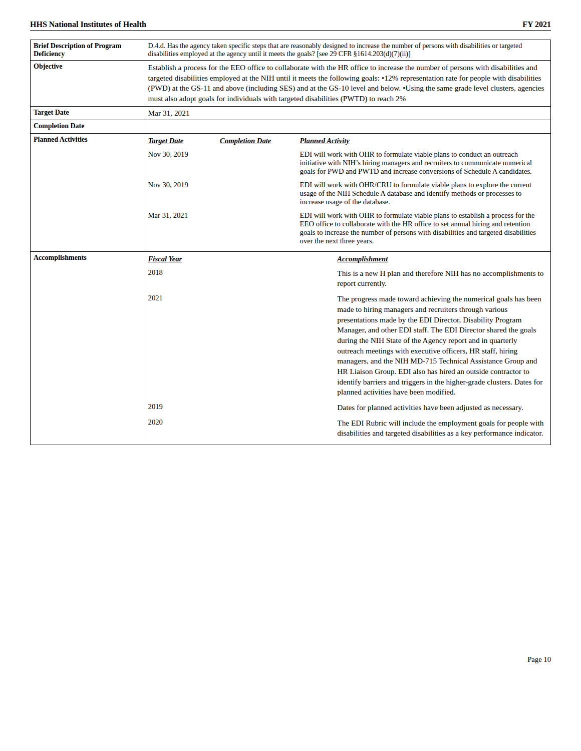HHS National Institutes of Health
FY 2021
| Brief Description of Program Deficiency | D.4.d. Has the agency taken specific steps that are reasonably designed to increase the number of persons with disabilities or targeted disabilities employed at the agency until it meets the goals? [see 29 CFR §1614.203(d)(7)(ii)] |
| Objective | Establish a process for the EEO office to collaborate with the HR office to increase the number of persons with disabilities and targeted disabilities employed at the NIH until it meets the following goals: •12% representation rate for people with disabilities (PWD) at the GS-11 and above (including SES) and at the GS-10 level and below. •Using the same grade level clusters, agencies must also adopt goals for individuals with targeted disabilities (PWTD) to reach 2% |
| Target Date | Mar 31, 2021 |
| Completion Date | |
| Planned Activities | / Target Date / Completion Date / Planned Activity / / Nov 30, 2019 / / EDI will work with OHR to formulate viable plans to conduct an outreach initiative with NIH’s hiring managers and recruiters to communicate numerical goals for PWD and PWTD and increase conversions of Schedule A candidates. / / Nov 30, 2019 / / EDI will work with OHR/CRU to formulate viable plans to explore the current usage of the NIH Schedule A database and identify methods or processes to increase usage of the database. / / Mar 31, 2021 / / EDI will work with OHR to formulate viable plans to establish a process for the EEO office to collaborate with the HR office to set annual hiring and retention goals to increase the number of persons with disabilities and targeted disabilities over the next three years. / |
| Accomplishments | / Fiscal Year / Accomplishment / / 2018 / This is a new H plan and therefore NIH has no accomplishments to report currently. / / 2021 / The progress made toward achieving the numerical goals has been made to hiring managers and recruiters through various presentations made by the EDI Director, Disability Program Manager, and other EDI staff. The EDI Director shared the goals during the NIH State of the Agency report and in quarterly outreach meetings with executive officers, HR staff, hiring managers, and the NIH MD-715 Technical Assistance Group and HR Liaison Group. EDI also has hired an outside contractor to identify barriers and triggers in the higher-grade clusters. Dates for planned activities have been modified. / / 2019 / Dates for planned activities have been adjusted as necessary. / / 2020 / The EDI Rubric will include the employment goals for people with disabilities and targeted disabilities as a key performance indicator. / |
Page 10